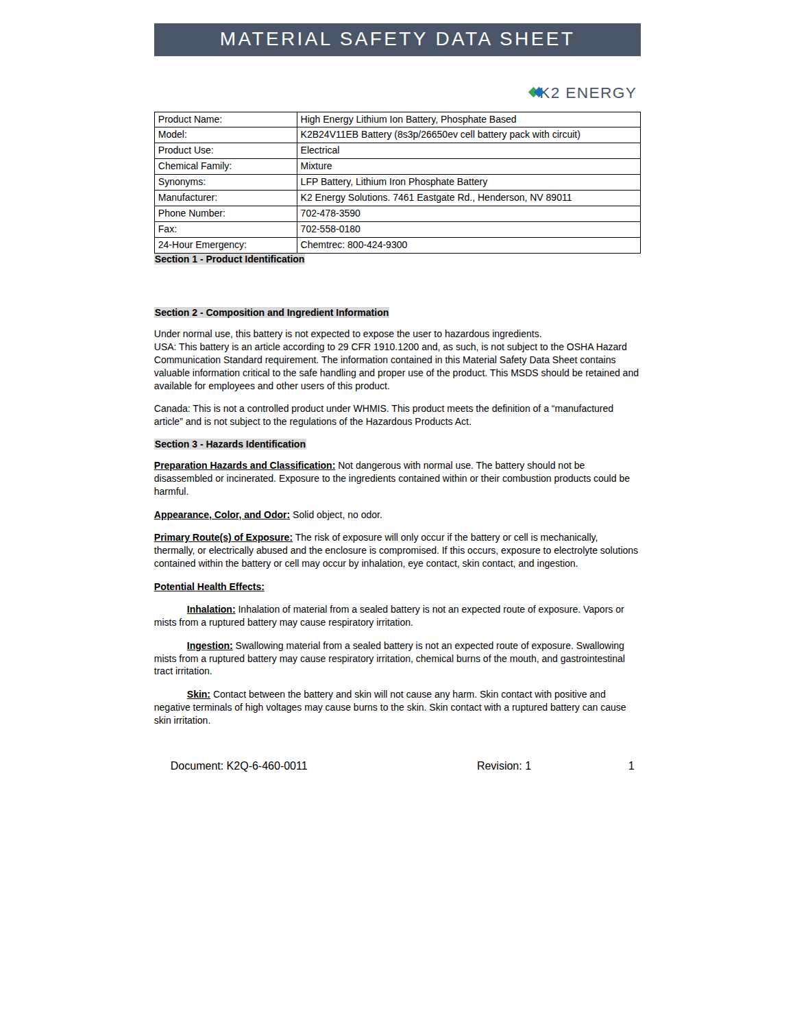MATERIAL SAFETY DATA SHEET
K2 ENERGY
| Product Name: | High Energy Lithium Ion Battery, Phosphate Based |
| Model: | K2B24V11EB Battery (8s3p/26650ev cell battery pack with circuit) |
| Product Use: | Electrical |
| Chemical Family: | Mixture |
| Synonyms: | LFP Battery, Lithium Iron Phosphate Battery |
| Manufacturer: | K2 Energy Solutions. 7461 Eastgate Rd., Henderson, NV 89011 |
| Phone Number: | 702-478-3590 |
| Fax: | 702-558-0180 |
| 24-Hour Emergency: | Chemtrec: 800-424-9300 |
Section 1 - Product Identification
Section 2 - Composition and Ingredient Information
Under normal use, this battery is not expected to expose the user to hazardous ingredients.
USA: This battery is an article according to 29 CFR 1910.1200 and, as such, is not subject to the OSHA Hazard Communication Standard requirement. The information contained in this Material Safety Data Sheet contains valuable information critical to the safe handling and proper use of the product. This MSDS should be retained and available for employees and other users of this product.
Canada: This is not a controlled product under WHMIS. This product meets the definition of a “manufactured article” and is not subject to the regulations of the Hazardous Products Act.
Section 3 - Hazards Identification
Preparation Hazards and Classification: Not dangerous with normal use. The battery should not be disassembled or incinerated. Exposure to the ingredients contained within or their combustion products could be harmful.
Appearance, Color, and Odor: Solid object, no odor.
Primary Route(s) of Exposure: The risk of exposure will only occur if the battery or cell is mechanically, thermally, or electrically abused and the enclosure is compromised. If this occurs, exposure to electrolyte solutions contained within the battery or cell may occur by inhalation, eye contact, skin contact, and ingestion.
Potential Health Effects:
Inhalation: Inhalation of material from a sealed battery is not an expected route of exposure. Vapors or mists from a ruptured battery may cause respiratory irritation.
Ingestion: Swallowing material from a sealed battery is not an expected route of exposure. Swallowing mists from a ruptured battery may cause respiratory irritation, chemical burns of the mouth, and gastrointestinal tract irritation.
Skin: Contact between the battery and skin will not cause any harm. Skin contact with positive and negative terminals of high voltages may cause burns to the skin. Skin contact with a ruptured battery can cause skin irritation.
Document: K2Q-6-460-0011 Revision: 1 1